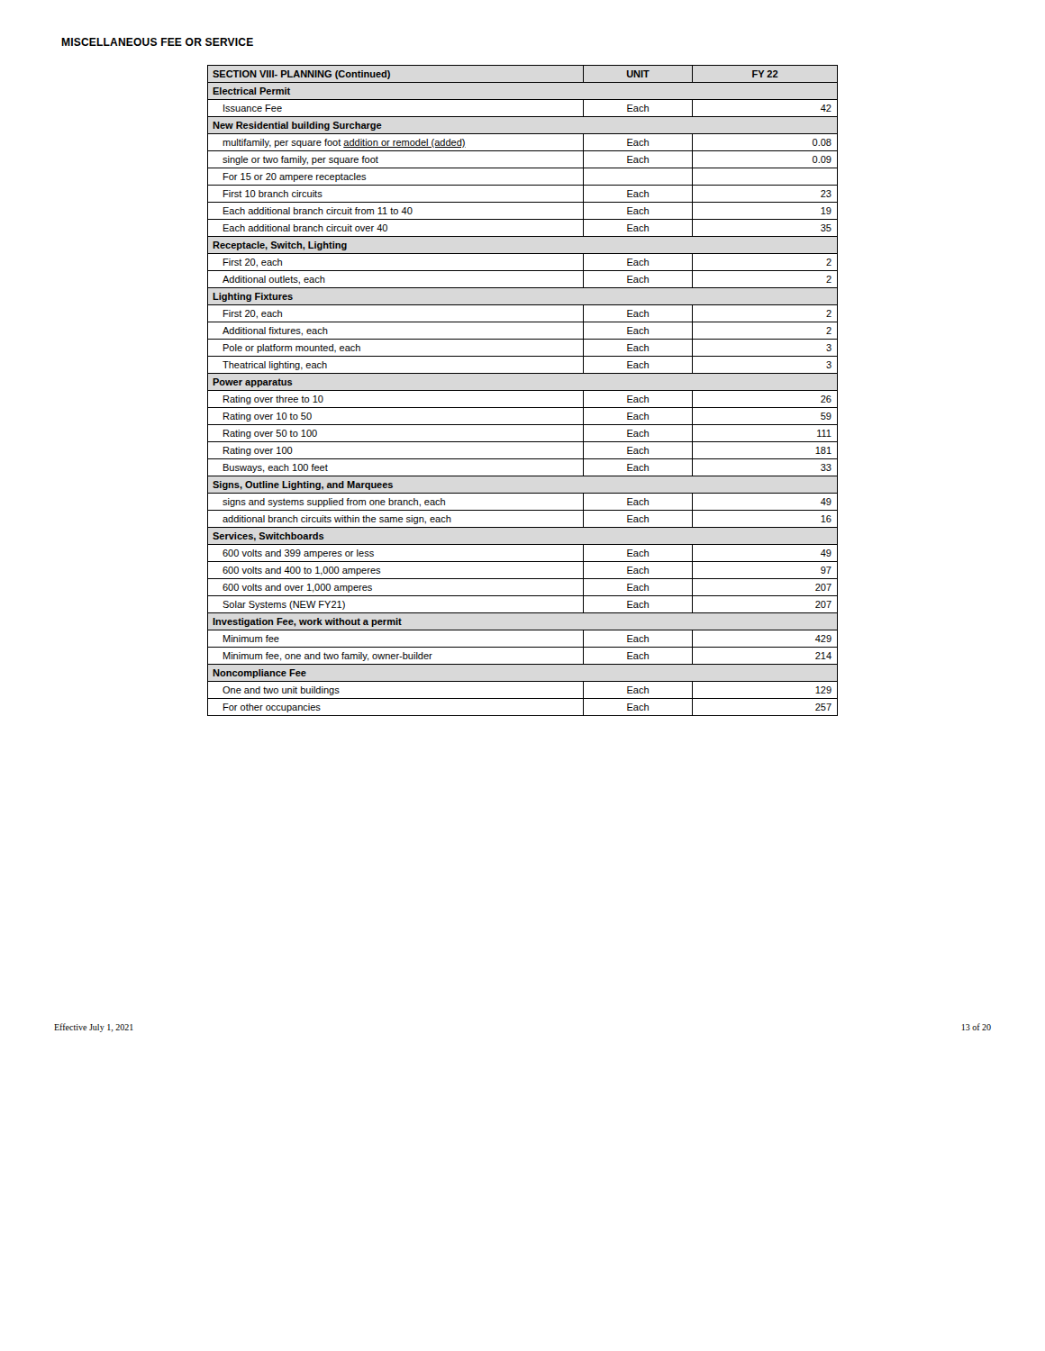MISCELLANEOUS FEE OR SERVICE
| SECTION VIII- PLANNING (Continued) | UNIT | FY 22 |
| --- | --- | --- |
| Electrical Permit |
| Issuance Fee | Each | 42 |
| New Residential building Surcharge |
| multifamily, per square foot addition or remodel (added) | Each | 0.08 |
| single or two family, per square foot | Each | 0.09 |
| For 15 or 20 ampere receptacles | | |
| First 10 branch circuits | Each | 23 |
| Each additional branch circuit from 11 to 40 | Each | 19 |
| Each additional branch circuit over 40 | Each | 35 |
| Receptacle, Switch, Lighting |
| First 20, each | Each | 2 |
| Additional outlets, each | Each | 2 |
| Lighting Fixtures |
| First 20, each | Each | 2 |
| Additional fixtures, each | Each | 2 |
| Pole or platform mounted, each | Each | 3 |
| Theatrical lighting, each | Each | 3 |
| Power apparatus |
| Rating over three to 10 | Each | 26 |
| Rating over 10 to 50 | Each | 59 |
| Rating over 50 to 100 | Each | 111 |
| Rating over 100 | Each | 181 |
| Busways, each 100 feet | Each | 33 |
| Signs, Outline Lighting, and Marquees |
| signs and systems supplied from one branch, each | Each | 49 |
| additional branch circuits within the same sign, each | Each | 16 |
| Services, Switchboards |
| 600 volts and 399 amperes or less | Each | 49 |
| 600 volts and 400 to 1,000 amperes | Each | 97 |
| 600 volts and over 1,000 amperes | Each | 207 |
| Solar Systems (NEW FY21) | Each | 207 |
| Investigation Fee, work without a permit |
| Minimum fee | Each | 429 |
| Minimum fee, one and two family, owner-builder | Each | 214 |
| Noncompliance Fee |
| One and two unit buildings | Each | 129 |
| For other occupancies | Each | 257 |
Effective July 1, 2021 13 of 20